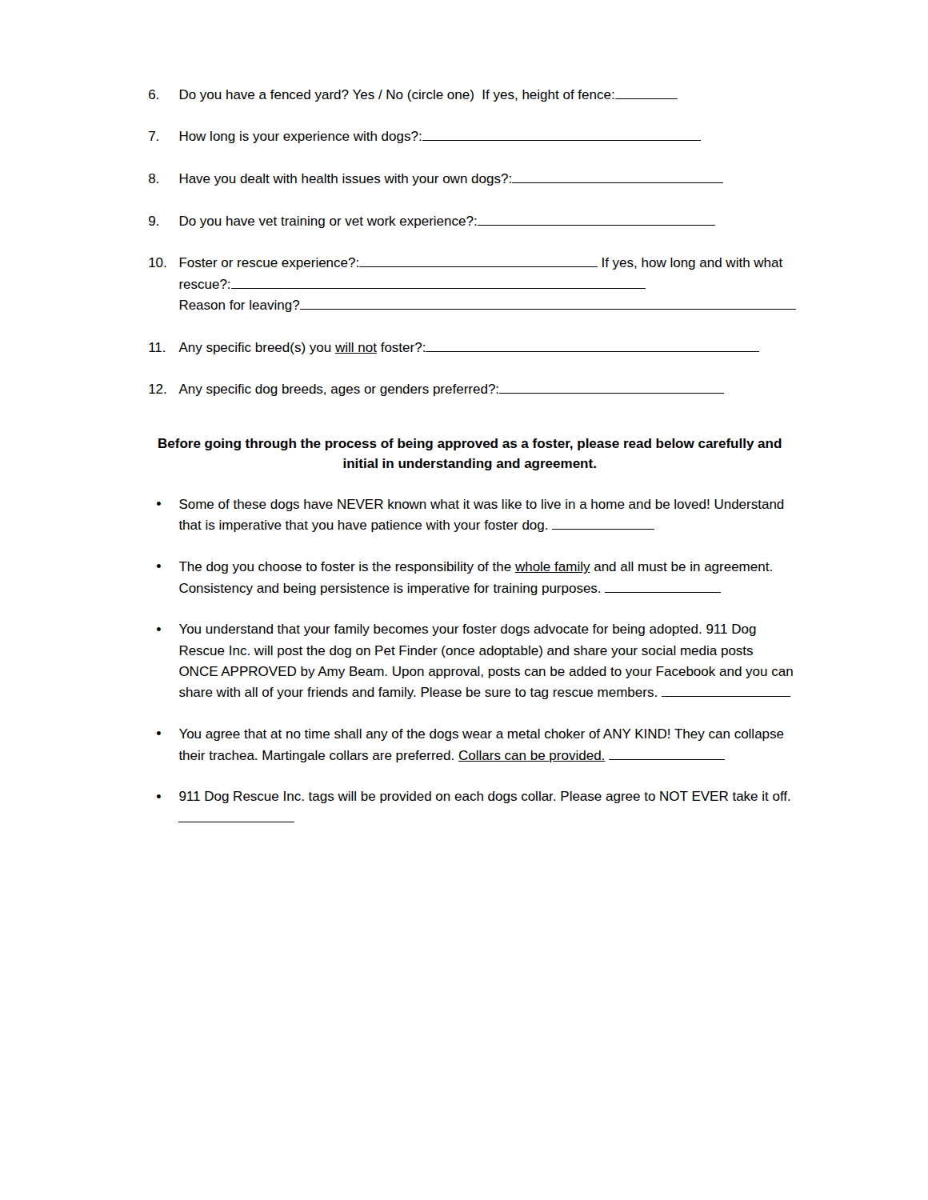Do you have a fenced yard? Yes / No (circle one) If yes, height of fence:
How long is your experience with dogs?:
Have you dealt with health issues with your own dogs?:
Do you have vet training or vet work experience?:
Foster or rescue experience?: If yes, how long and with what rescue?:
Reason for leaving?
Any specific breed(s) you will not foster?:
Any specific dog breeds, ages or genders preferred?:
Before going through the process of being approved as a foster, please read below carefully and initial in understanding and agreement.
Some of these dogs have NEVER known what it was like to live in a home and be loved! Understand that is imperative that you have patience with your foster dog.
The dog you choose to foster is the responsibility of the whole family and all must be in agreement. Consistency and being persistence is imperative for training purposes.
You understand that your family becomes your foster dogs advocate for being adopted. 911 Dog Rescue Inc. will post the dog on Pet Finder (once adoptable) and share your social media posts ONCE APPROVED by Amy Beam. Upon approval, posts can be added to your Facebook and you can share with all of your friends and family. Please be sure to tag rescue members.
You agree that at no time shall any of the dogs wear a metal choker of ANY KIND! They can collapse their trachea. Martingale collars are preferred. Collars can be provided.
911 Dog Rescue Inc. tags will be provided on each dogs collar. Please agree to NOT EVER take it off.